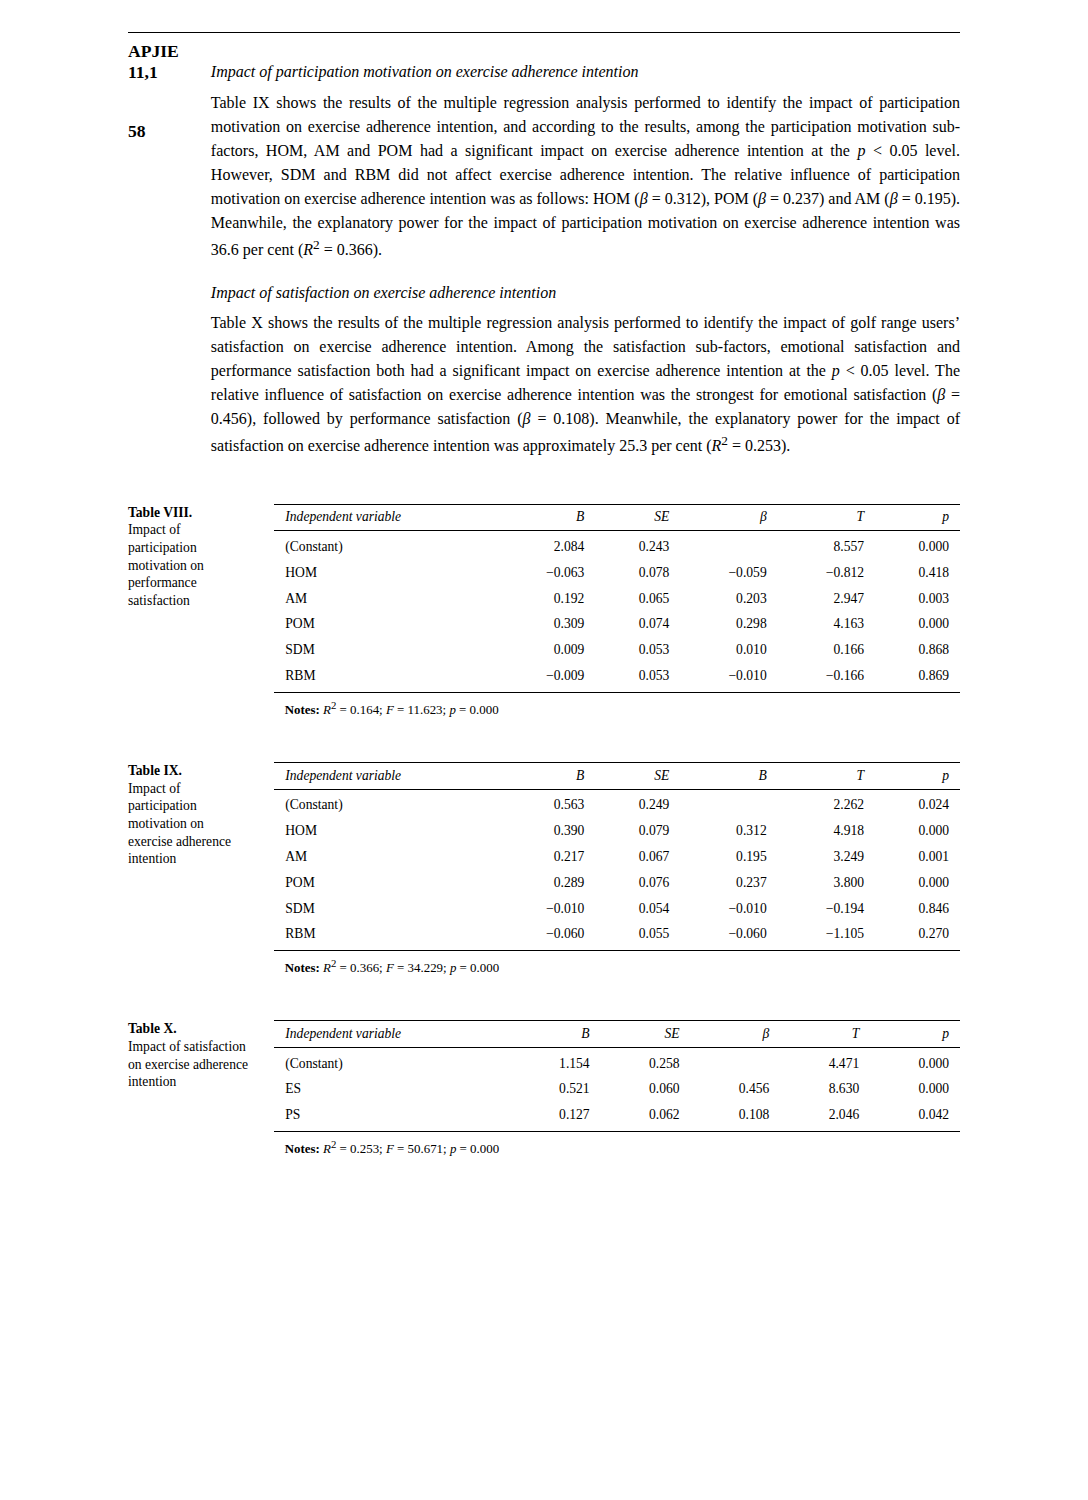APJIE
11,1
58
Impact of participation motivation on exercise adherence intention
Table IX shows the results of the multiple regression analysis performed to identify the impact of participation motivation on exercise adherence intention, and according to the results, among the participation motivation sub-factors, HOM, AM and POM had a significant impact on exercise adherence intention at the p < 0.05 level. However, SDM and RBM did not affect exercise adherence intention. The relative influence of participation motivation on exercise adherence intention was as follows: HOM (β = 0.312), POM (β = 0.237) and AM (β = 0.195). Meanwhile, the explanatory power for the impact of participation motivation on exercise adherence intention was 36.6 per cent (R2 = 0.366).
Impact of satisfaction on exercise adherence intention
Table X shows the results of the multiple regression analysis performed to identify the impact of golf range users’ satisfaction on exercise adherence intention. Among the satisfaction sub-factors, emotional satisfaction and performance satisfaction both had a significant impact on exercise adherence intention at the p < 0.05 level. The relative influence of satisfaction on exercise adherence intention was the strongest for emotional satisfaction (β = 0.456), followed by performance satisfaction (β = 0.108). Meanwhile, the explanatory power for the impact of satisfaction on exercise adherence intention was approximately 25.3 per cent (R2 = 0.253).
Table VIII. Impact of participation motivation on performance satisfaction
Table VIII. Impact of participation motivation on performance satisfaction
| Independent variable | B | SE | β | T | p |
| --- | --- | --- | --- | --- | --- |
| (Constant) | 2.084 | 0.243 | | 8.557 | 0.000 |
| HOM | −0.063 | 0.078 | −0.059 | −0.812 | 0.418 |
| AM | 0.192 | 0.065 | 0.203 | 2.947 | 0.003 |
| POM | 0.309 | 0.074 | 0.298 | 4.163 | 0.000 |
| SDM | 0.009 | 0.053 | 0.010 | 0.166 | 0.868 |
| RBM | −0.009 | 0.053 | −0.010 | −0.166 | 0.869 |
| Notes: R 2 = 0.164; F = 11.623; p = 0.000 |
Table IX. Impact of participation motivation on exercise adherence intention
Table IX. Impact of participation motivation on exercise adherence intention
| Independent variable | B | SE | B | T | p |
| --- | --- | --- | --- | --- | --- |
| (Constant) | 0.563 | 0.249 | | 2.262 | 0.024 |
| HOM | 0.390 | 0.079 | 0.312 | 4.918 | 0.000 |
| AM | 0.217 | 0.067 | 0.195 | 3.249 | 0.001 |
| POM | 0.289 | 0.076 | 0.237 | 3.800 | 0.000 |
| SDM | −0.010 | 0.054 | −0.010 | −0.194 | 0.846 |
| RBM | −0.060 | 0.055 | −0.060 | −1.105 | 0.270 |
| Notes: R 2 = 0.366; F = 34.229; p = 0.000 |
Table X. Impact of satisfaction on exercise adherence intention
Table X. Impact of satisfaction on exercise adherence intention
| Independent variable | B | SE | β | T | p |
| --- | --- | --- | --- | --- | --- |
| (Constant) | 1.154 | 0.258 | | 4.471 | 0.000 |
| ES | 0.521 | 0.060 | 0.456 | 8.630 | 0.000 |
| PS | 0.127 | 0.062 | 0.108 | 2.046 | 0.042 |
| Notes: R 2 = 0.253; F = 50.671; p = 0.000 |